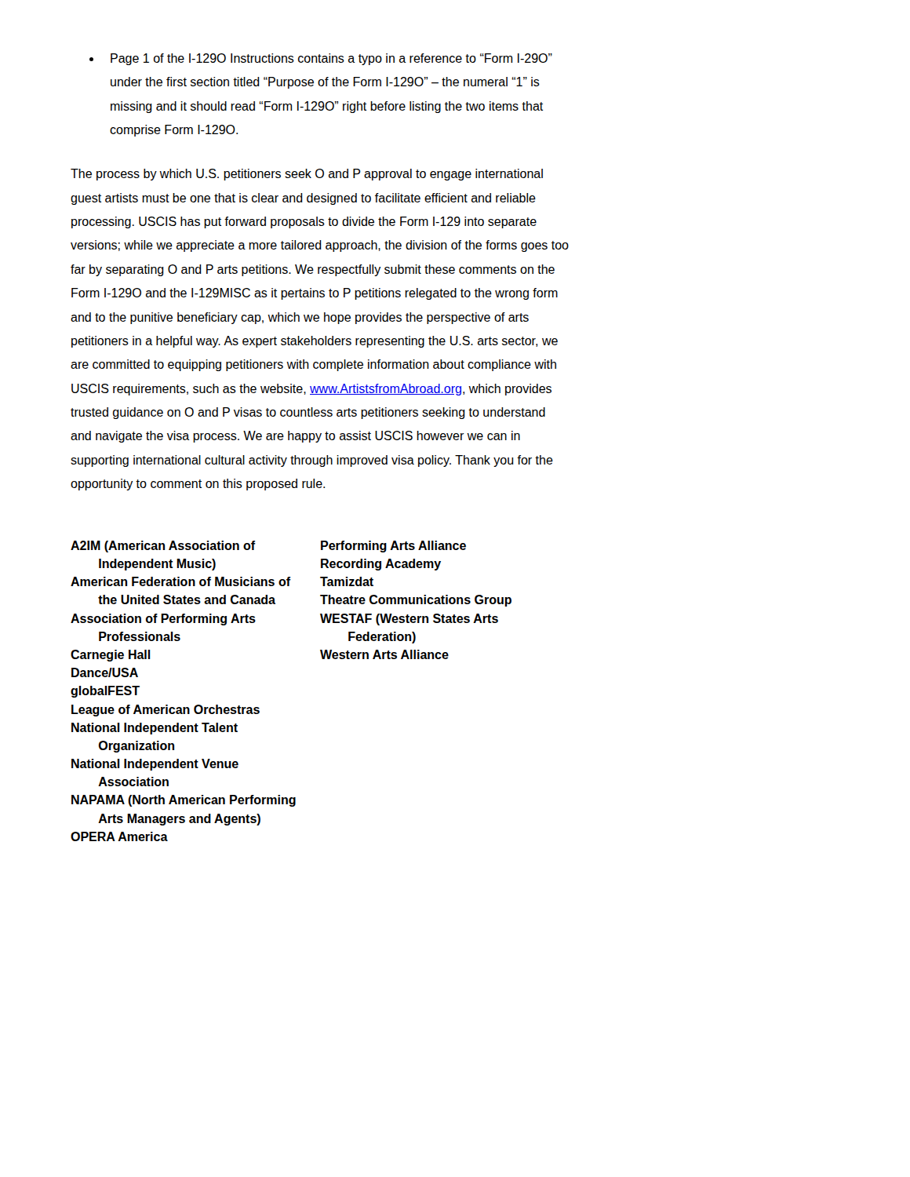Page 1 of the I-129O Instructions contains a typo in a reference to “Form I-29O” under the first section titled “Purpose of the Form I-129O” – the numeral “1” is missing and it should read “Form I-129O” right before listing the two items that comprise Form I-129O.
The process by which U.S. petitioners seek O and P approval to engage international guest artists must be one that is clear and designed to facilitate efficient and reliable processing. USCIS has put forward proposals to divide the Form I-129 into separate versions; while we appreciate a more tailored approach, the division of the forms goes too far by separating O and P arts petitions. We respectfully submit these comments on the Form I-129O and the I-129MISC as it pertains to P petitions relegated to the wrong form and to the punitive beneficiary cap, which we hope provides the perspective of arts petitioners in a helpful way. As expert stakeholders representing the U.S. arts sector, we are committed to equipping petitioners with complete information about compliance with USCIS requirements, such as the website, www.ArtistsfromAbroad.org, which provides trusted guidance on O and P visas to countless arts petitioners seeking to understand and navigate the visa process. We are happy to assist USCIS however we can in supporting international cultural activity through improved visa policy. Thank you for the opportunity to comment on this proposed rule.
A2IM (American Association ofIndependent Music)
American Federation of Musicians ofthe United States and Canada
Association of Performing ArtsProfessionals
Carnegie Hall
Dance/USA
globalFEST
League of American Orchestras
National Independent TalentOrganization
National Independent VenueAssociation
NAPAMA (North American PerformingArts Managers and Agents)
OPERA America
Performing Arts Alliance
Recording Academy
Tamizdat
Theatre Communications Group
WESTAF (Western States ArtsFederation)
Western Arts Alliance